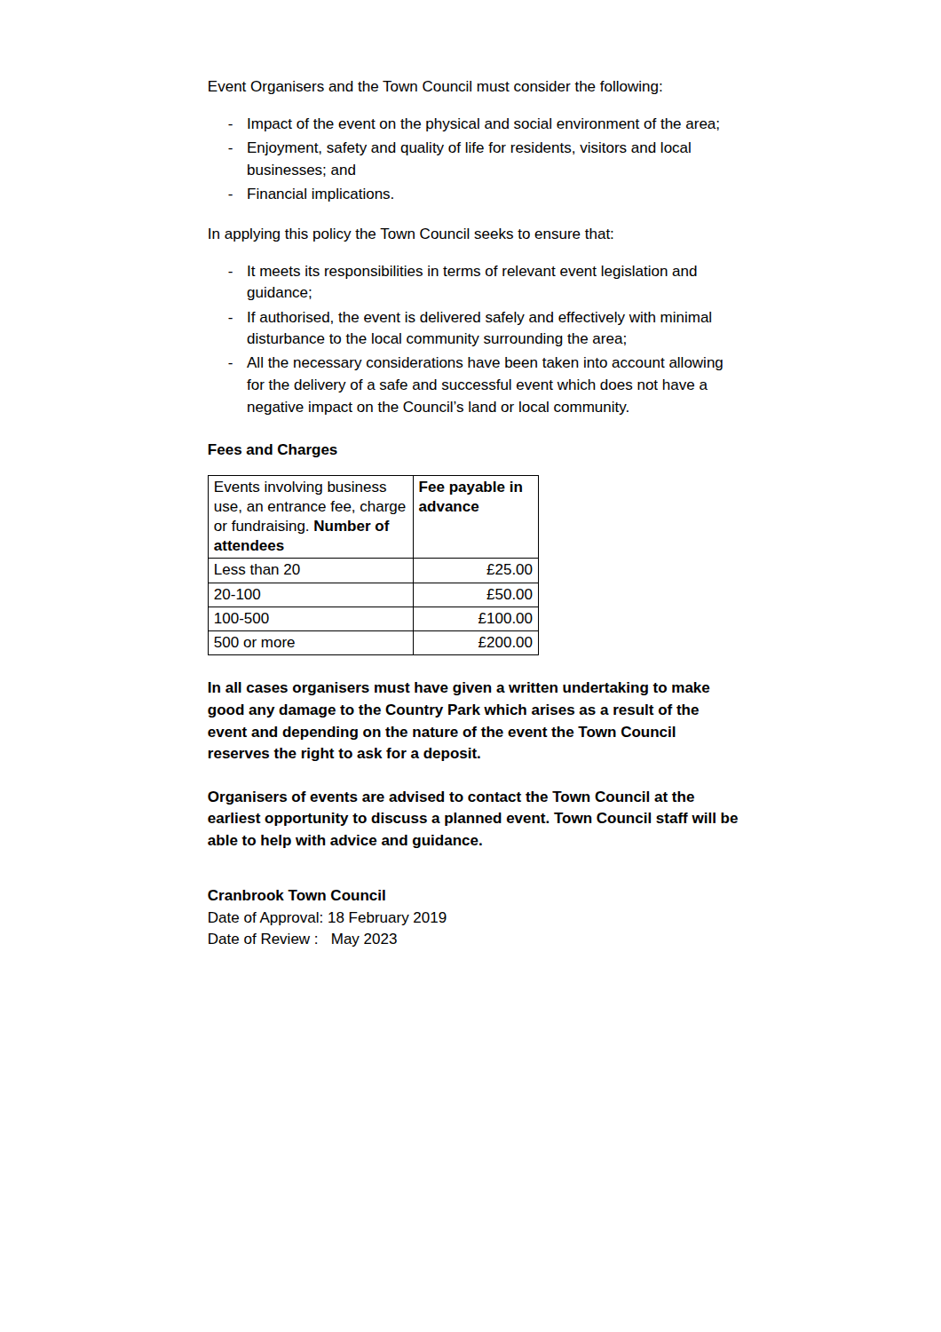Event Organisers and the Town Council must consider the following:
Impact of the event on the physical and social environment of the area;
Enjoyment, safety and quality of life for residents, visitors and local businesses; and
Financial implications.
In applying this policy the Town Council seeks to ensure that:
It meets its responsibilities in terms of relevant event legislation and guidance;
If authorised, the event is delivered safely and effectively with minimal disturbance to the local community surrounding the area;
All the necessary considerations have been taken into account allowing for the delivery of a safe and successful event which does not have a negative impact on the Council’s land or local community.
Fees and Charges
| Events involving business use, an entrance fee, charge or fundraising. Number of attendees | Fee payable in advance |
| --- | --- |
| Less than 20 | £25.00 |
| 20-100 | £50.00 |
| 100-500 | £100.00 |
| 500 or more | £200.00 |
In all cases organisers must have given a written undertaking to make good any damage to the Country Park which arises as a result of the event and depending on the nature of the event the Town Council reserves the right to ask for a deposit.
Organisers of events are advised to contact the Town Council at the earliest opportunity to discuss a planned event. Town Council staff will be able to help with advice and guidance.
Cranbrook Town Council
Date of Approval: 18 February 2019
Date of Review : May 2023